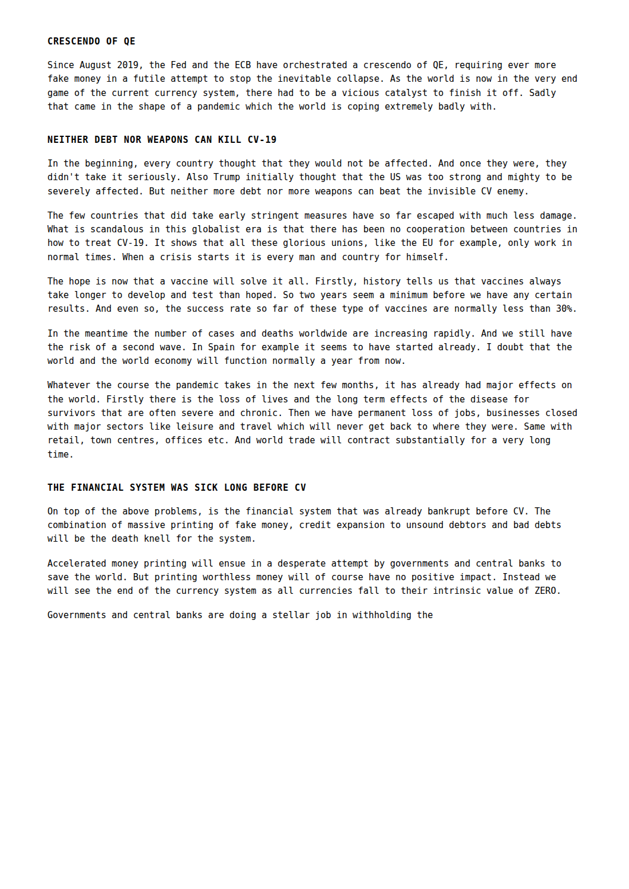CRESCENDO OF QE
Since August 2019, the Fed and the ECB have orchestrated a crescendo of QE, requiring ever more fake money in a futile attempt to stop the inevitable collapse. As the world is now in the very end game of the current currency system, there had to be a vicious catalyst to finish it off. Sadly that came in the shape of a pandemic which the world is coping extremely badly with.
NEITHER DEBT NOR WEAPONS CAN KILL CV-19
In the beginning, every country thought that they would not be affected. And once they were, they didn't take it seriously. Also Trump initially thought that the US was too strong and mighty to be severely affected. But neither more debt nor more weapons can beat the invisible CV enemy.
The few countries that did take early stringent measures have so far escaped with much less damage. What is scandalous in this globalist era is that there has been no cooperation between countries in how to treat CV-19. It shows that all these glorious unions, like the EU for example, only work in normal times. When a crisis starts it is every man and country for himself.
The hope is now that a vaccine will solve it all. Firstly, history tells us that vaccines always take longer to develop and test than hoped. So two years seem a minimum before we have any certain results. And even so, the success rate so far of these type of vaccines are normally less than 30%.
In the meantime the number of cases and deaths worldwide are increasing rapidly. And we still have the risk of a second wave. In Spain for example it seems to have started already. I doubt that the world and the world economy will function normally a year from now.
Whatever the course the pandemic takes in the next few months, it has already had major effects on the world. Firstly there is the loss of lives and the long term effects of the disease for survivors that are often severe and chronic. Then we have permanent loss of jobs, businesses closed with major sectors like leisure and travel which will never get back to where they were. Same with retail, town centres, offices etc. And world trade will contract substantially for a very long time.
THE FINANCIAL SYSTEM WAS SICK LONG BEFORE CV
On top of the above problems, is the financial system that was already bankrupt before CV. The combination of massive printing of fake money, credit expansion to unsound debtors and bad debts will be the death knell for the system.
Accelerated money printing will ensue in a desperate attempt by governments and central banks to save the world. But printing worthless money will of course have no positive impact. Instead we will see the end of the currency system as all currencies fall to their intrinsic value of ZERO.
Governments and central banks are doing a stellar job in withholding the